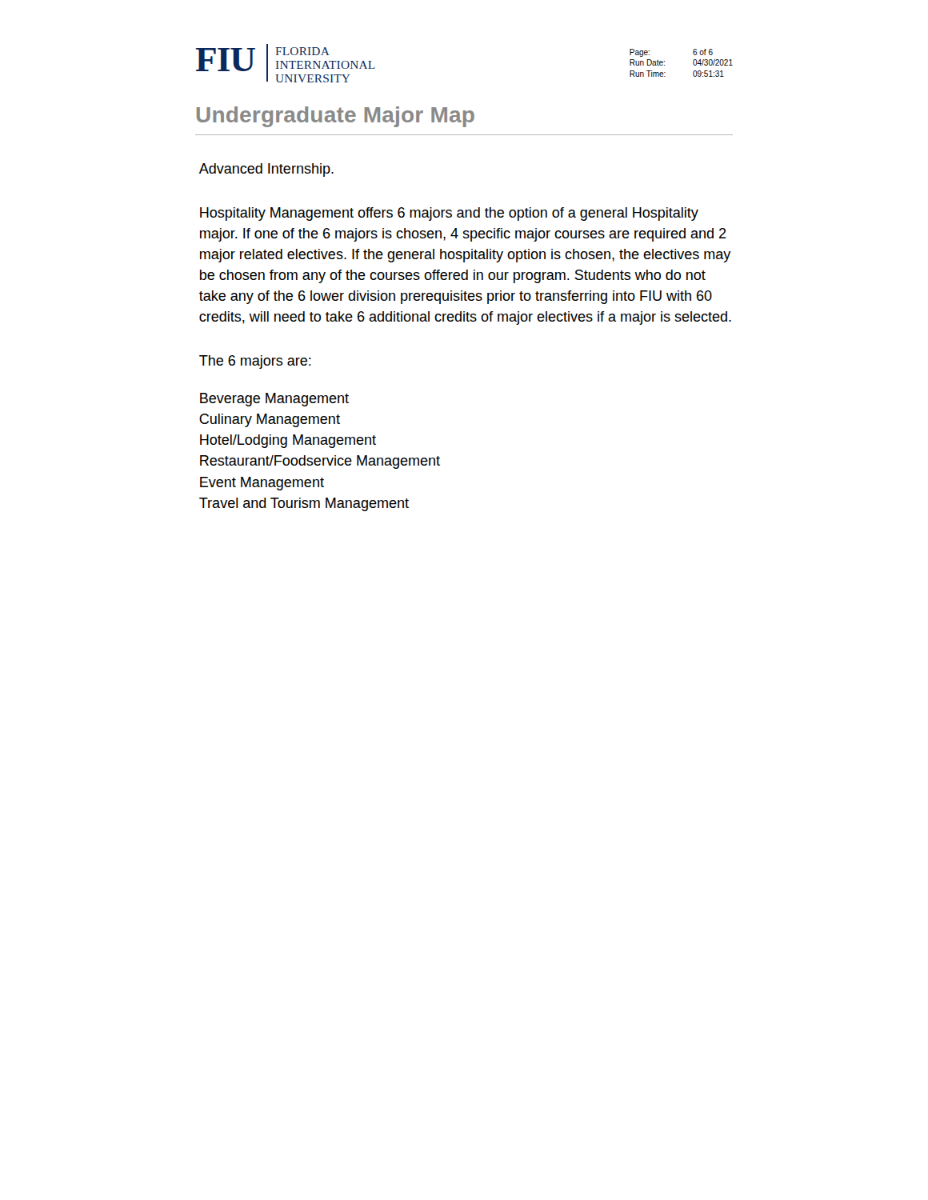FIU
FLORIDA
INTERNATIONAL
UNIVERSITY
| Page: | 6 of 6 |
| Run Date: | 04/30/2021 |
| Run Time: | 09:51:31 |
Undergraduate Major Map
Advanced Internship.
Hospitality Management offers 6 majors and the option of a general Hospitality major. If one of the 6 majors is chosen, 4 specific major courses are required and 2 major related electives. If the general hospitality option is chosen, the electives may be chosen from any of the courses offered in our program. Students who do not take any of the 6 lower division prerequisites prior to transferring into FIU with 60 credits, will need to take 6 additional credits of major electives if a major is selected.
The 6 majors are:
Beverage Management
Culinary Management
Hotel/Lodging Management
Restaurant/Foodservice Management
Event Management
Travel and Tourism Management